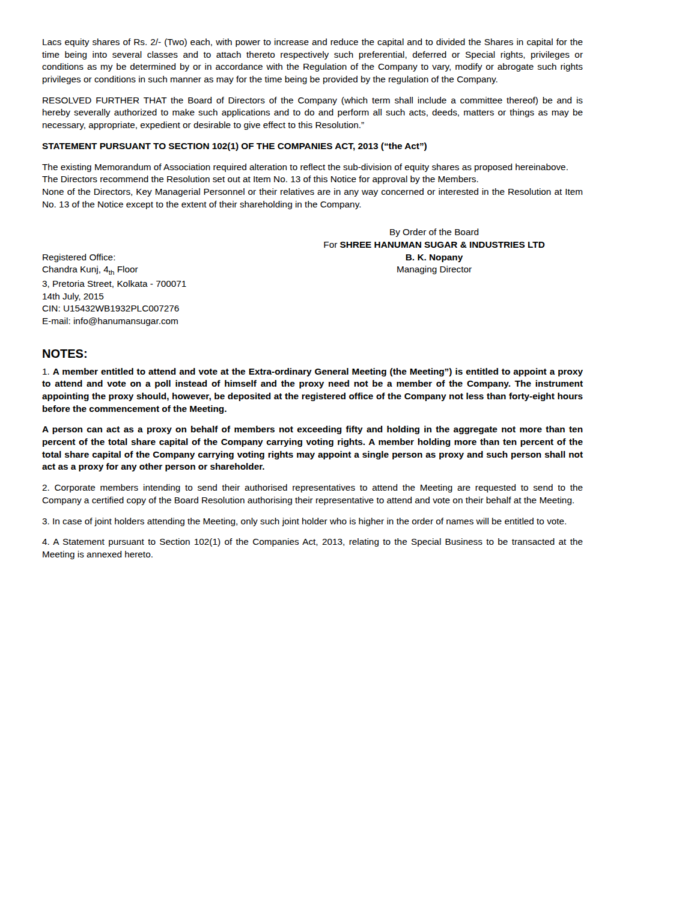Lacs equity shares of Rs. 2/- (Two) each, with power to increase and reduce the capital and to divided the Shares in capital for the time being into several classes and to attach thereto respectively such preferential, deferred or Special rights, privileges or conditions as my be determined by or in accordance with the Regulation of the Company to vary, modify or abrogate such rights privileges or conditions in such manner as may for the time being be provided by the regulation of the Company.
RESOLVED FURTHER THAT the Board of Directors of the Company (which term shall include a committee thereof) be and is hereby severally authorized to make such applications and to do and perform all such acts, deeds, matters or things as may be necessary, appropriate, expedient or desirable to give effect to this Resolution.”
STATEMENT PURSUANT TO SECTION 102(1) OF THE COMPANIES ACT, 2013 (“the Act”)
The existing Memorandum of Association required alteration to reflect the sub-division of equity shares as proposed hereinabove.
The Directors recommend the Resolution set out at Item No. 13 of this Notice for approval by the Members.
None of the Directors, Key Managerial Personnel or their relatives are in any way concerned or interested in the Resolution at Item No. 13 of the Notice except to the extent of their shareholding in the Company.
| | By Order of the Board For SHREE HANUMAN SUGAR & INDUSTRIES LTD |
| Registered Office: | B. K. Nopany |
| Chandra Kunj, 4 th Floor | Managing Director |
| 3, Pretoria Street, Kolkata - 700071 | |
| 14th July, 2015 | |
| CIN: U15432WB1932PLC007276 | |
| E-mail: info@hanumansugar.com | |
NOTES:
1. A member entitled to attend and vote at the Extra-ordinary General Meeting (the Meeting”) is entitled to appoint a proxy to attend and vote on a poll instead of himself and the proxy need not be a member of the Company. The instrument appointing the proxy should, however, be deposited at the registered office of the Company not less than forty-eight hours before the commencement of the Meeting.
A person can act as a proxy on behalf of members not exceeding fifty and holding in the aggregate not more than ten percent of the total share capital of the Company carrying voting rights. A member holding more than ten percent of the total share capital of the Company carrying voting rights may appoint a single person as proxy and such person shall not act as a proxy for any other person or shareholder.
2. Corporate members intending to send their authorised representatives to attend the Meeting are requested to send to the Company a certified copy of the Board Resolution authorising their representative to attend and vote on their behalf at the Meeting.
3. In case of joint holders attending the Meeting, only such joint holder who is higher in the order of names will be entitled to vote.
4. A Statement pursuant to Section 102(1) of the Companies Act, 2013, relating to the Special Business to be transacted at the Meeting is annexed hereto.